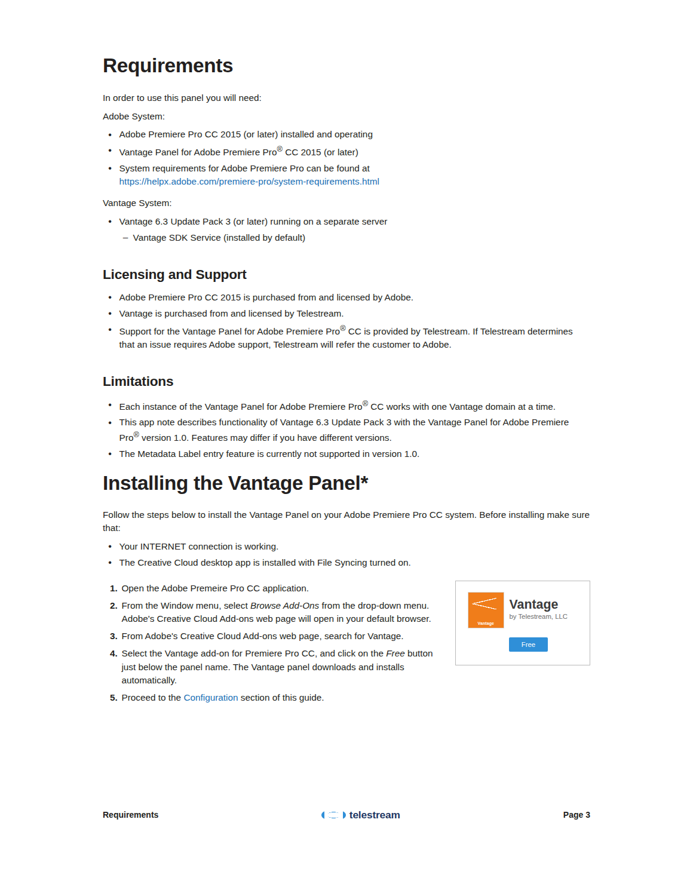Requirements
In order to use this panel you will need:
Adobe System:
Adobe Premiere Pro CC 2015 (or later) installed and operating
Vantage Panel for Adobe Premiere Pro® CC 2015 (or later)
System requirements for Adobe Premiere Pro can be found at
https://helpx.adobe.com/premiere-pro/system-requirements.html
Vantage System:
Vantage 6.3 Update Pack 3 (or later) running on a separate server
Vantage SDK Service (installed by default)
Licensing and Support
Adobe Premiere Pro CC 2015 is purchased from and licensed by Adobe.
Vantage is purchased from and licensed by Telestream.
Support for the Vantage Panel for Adobe Premiere Pro® CC is provided by Telestream. If Telestream determines that an issue requires Adobe support, Telestream will refer the customer to Adobe.
Limitations
Each instance of the Vantage Panel for Adobe Premiere Pro® CC works with one Vantage domain at a time.
This app note describes functionality of Vantage 6.3 Update Pack 3 with the Vantage Panel for Adobe Premiere Pro® version 1.0. Features may differ if you have different versions.
The Metadata Label entry feature is currently not supported in version 1.0.
Installing the Vantage Panel*
Follow the steps below to install the Vantage Panel on your Adobe Premiere Pro CC system. Before installing make sure that:
Your INTERNET connection is working.
The Creative Cloud desktop app is installed with File Syncing turned on.
Open the Adobe Premeire Pro CC application.
From the Window menu, select Browse Add-Ons from the drop-down menu. Adobe's Creative Cloud Add-ons web page will open in your default browser.
From Adobe's Creative Cloud Add-ons web page, search for Vantage.
Select the Vantage add-on for Premiere Pro CC, and click on the Free button just below the panel name. The Vantage panel downloads and installs automatically.
Proceed to the Configuration section of this guide.
Vantage
Vantage
by Telestream, LLC
Free
Requirements
telestream
Page 3